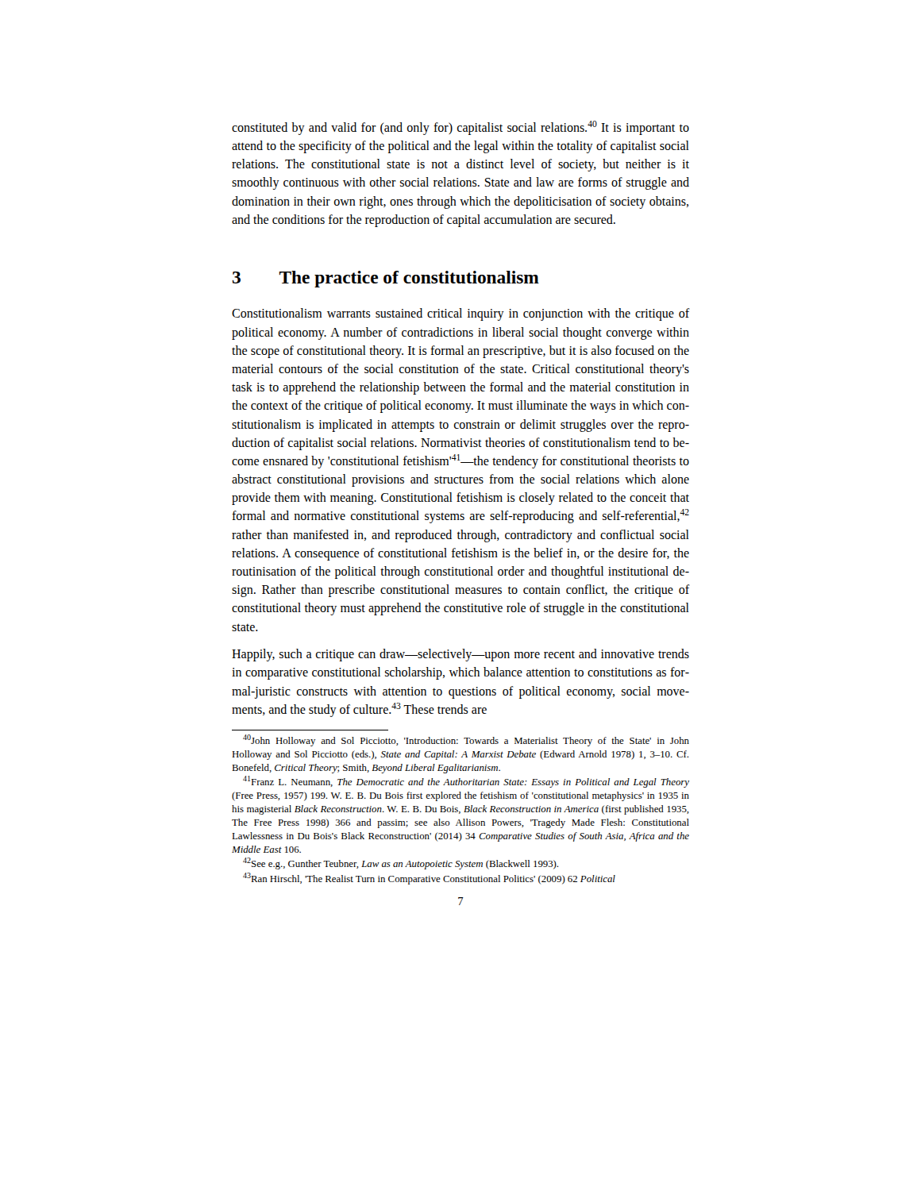constituted by and valid for (and only for) capitalist social relations.40 It is important to attend to the specificity of the political and the legal within the totality of capitalist social relations. The constitutional state is not a distinct level of society, but neither is it smoothly continuous with other social relations. State and law are forms of struggle and domination in their own right, ones through which the depoliticisation of society obtains, and the conditions for the reproduction of capital accumulation are secured.
3 The practice of constitutionalism
Constitutionalism warrants sustained critical inquiry in conjunction with the critique of political economy. A number of contradictions in liberal social thought converge within the scope of constitutional theory. It is formal an prescriptive, but it is also focused on the material contours of the social constitution of the state. Critical constitutional theory's task is to apprehend the relationship between the formal and the material constitution in the context of the critique of political economy. It must illuminate the ways in which constitutionalism is implicated in attempts to constrain or delimit struggles over the reproduction of capitalist social relations. Normativist theories of constitutionalism tend to become ensnared by 'constitutional fetishism'41—the tendency for constitutional theorists to abstract constitutional provisions and structures from the social relations which alone provide them with meaning. Constitutional fetishism is closely related to the conceit that formal and normative constitutional systems are self-reproducing and self-referential,42 rather than manifested in, and reproduced through, contradictory and conflictual social relations. A consequence of constitutional fetishism is the belief in, or the desire for, the routinisation of the political through constitutional order and thoughtful institutional design. Rather than prescribe constitutional measures to contain conflict, the critique of constitutional theory must apprehend the constitutive role of struggle in the constitutional state.
Happily, such a critique can draw—selectively—upon more recent and innovative trends in comparative constitutional scholarship, which balance attention to constitutions as formal-juristic constructs with attention to questions of political economy, social movements, and the study of culture.43 These trends are
40John Holloway and Sol Picciotto, 'Introduction: Towards a Materialist Theory of the State' in John Holloway and Sol Picciotto (eds.), State and Capital: A Marxist Debate (Edward Arnold 1978) 1, 3–10. Cf. Bonefeld, Critical Theory; Smith, Beyond Liberal Egalitarianism.
41Franz L. Neumann, The Democratic and the Authoritarian State: Essays in Political and Legal Theory (Free Press, 1957) 199. W. E. B. Du Bois first explored the fetishism of 'constitutional metaphysics' in 1935 in his magisterial Black Reconstruction. W. E. B. Du Bois, Black Reconstruction in America (first published 1935, The Free Press 1998) 366 and passim; see also Allison Powers, 'Tragedy Made Flesh: Constitutional Lawlessness in Du Bois's Black Reconstruction' (2014) 34 Comparative Studies of South Asia, Africa and the Middle East 106.
42See e.g., Gunther Teubner, Law as an Autopoietic System (Blackwell 1993).
43Ran Hirschl, 'The Realist Turn in Comparative Constitutional Politics' (2009) 62 Political
7